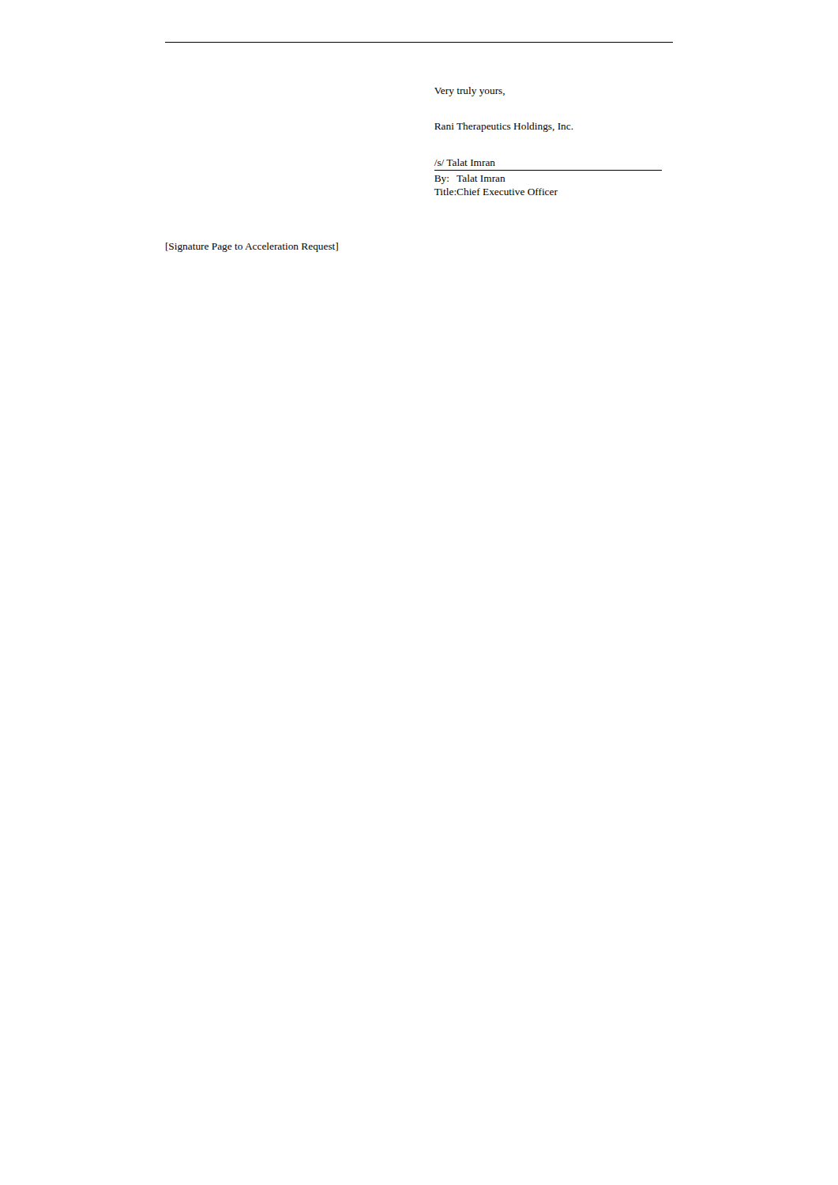Very truly yours,
Rani Therapeutics Holdings, Inc.
/s/ Talat Imran
| By: | Talat Imran |
| Title: | Chief Executive Officer |
[Signature Page to Acceleration Request]